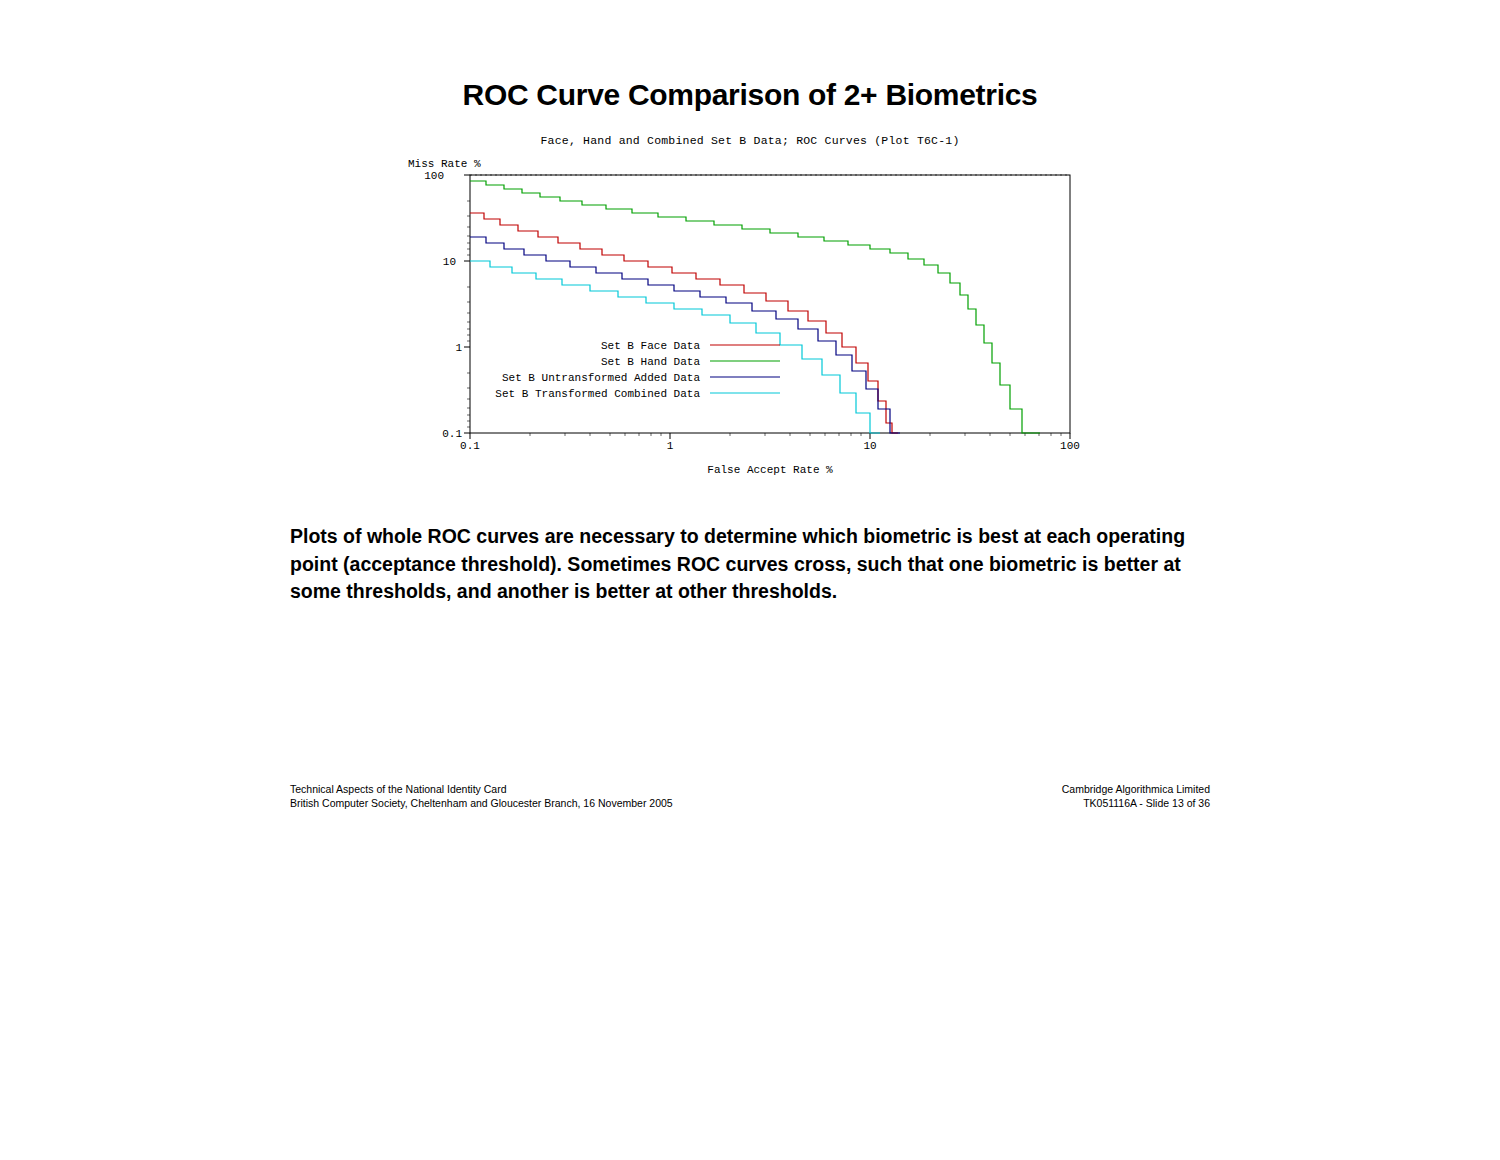ROC Curve Comparison of 2+ Biometrics
Face, Hand and Combined Set B Data; ROC Curves (Plot T6C-1)
Miss Rate % 100 10 1 0.1 0.1 1 10 100 Set B Face Data Set B Hand Data Set B Untransformed Added Data Set B Transformed Combined Data False Accept Rate %
Plots of whole ROC curves are necessary to determine which biometric is best at each operating point (acceptance threshold). Sometimes ROC curves cross, such that one biometric is better at some thresholds, and another is better at other thresholds.
Technical Aspects of the National Identity Card
British Computer Society, Cheltenham and Gloucester Branch, 16 November 2005
Cambridge Algorithmica Limited
TK051116A - Slide 13 of 36